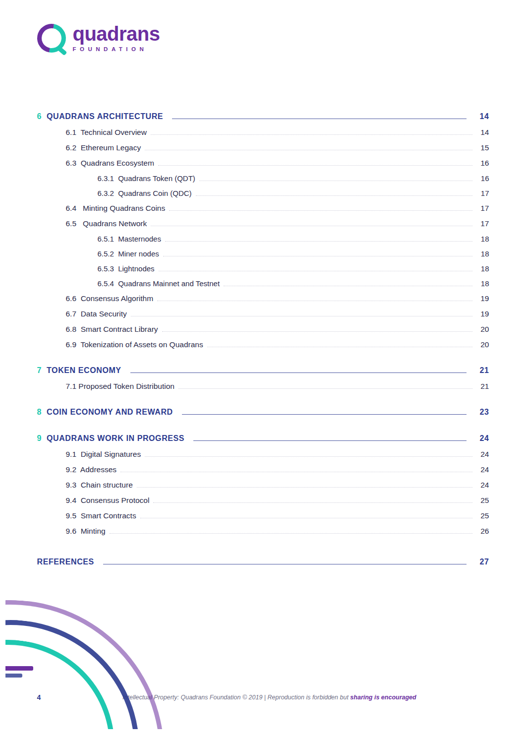quadrans
FOUNDATION
6 QUADRANS ARCHITECTURE 14
6.1 Technical Overview 14
6.2 Ethereum Legacy 15
6.3 Quadrans Ecosystem 16
6.3.1 Quadrans Token (QDT) 16
6.3.2 Quadrans Coin (QDC) 17
6.4 Minting Quadrans Coins 17
6.5 Quadrans Network 17
6.5.1 Masternodes 18
6.5.2 Miner nodes 18
6.5.3 Lightnodes 18
6.5.4 Quadrans Mainnet and Testnet 18
6.6 Consensus Algorithm 19
6.7 Data Security 19
6.8 Smart Contract Library 20
6.9 Tokenization of Assets on Quadrans 20
7 TOKEN ECONOMY 21
7.1 Proposed Token Distribution 21
8 COIN ECONOMY AND REWARD 23
9 QUADRANS WORK IN PROGRESS 24
9.1 Digital Signatures 24
9.2 Addresses 24
9.3 Chain structure 24
9.4 Consensus Protocol 25
9.5 Smart Contracts 25
9.6 Minting 26
REFERENCES 27
4 Intellectual Property: Quadrans Foundation © 2019 | Reproduction is forbidden but sharing is encouraged